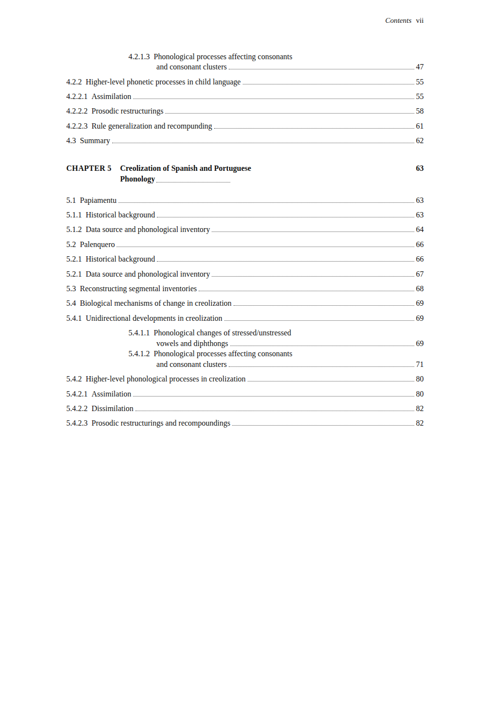Contents vii
4.2.1.3 Phonological processes affecting consonants
and consonant clusters 47
4.2.2 Higher-level phonetic processes in child language 55
4.2.2.1 Assimilation 55
4.2.2.2 Prosodic restructurings 58
4.2.2.3 Rule generalization and recompunding 61
4.3 Summary 62
CHAPTER 5 Creolization of Spanish and Portuguese Phonology 63
5.1 Papiamentu 63
5.1.1 Historical background 63
5.1.2 Data source and phonological inventory 64
5.2 Palenquero 66
5.2.1 Historical background 66
5.2.1 Data source and phonological inventory 67
5.3 Reconstructing segmental inventories 68
5.4 Biological mechanisms of change in creolization 69
5.4.1 Unidirectional developments in creolization 69
5.4.1.1 Phonological changes of stressed/unstressed
vowels and diphthongs 69
5.4.1.2 Phonological processes affecting consonants
and consonant clusters 71
5.4.2 Higher-level phonological processes in creolization 80
5.4.2.1 Assimilation 80
5.4.2.2 Dissimilation 82
5.4.2.3 Prosodic restructurings and recompoundings 82